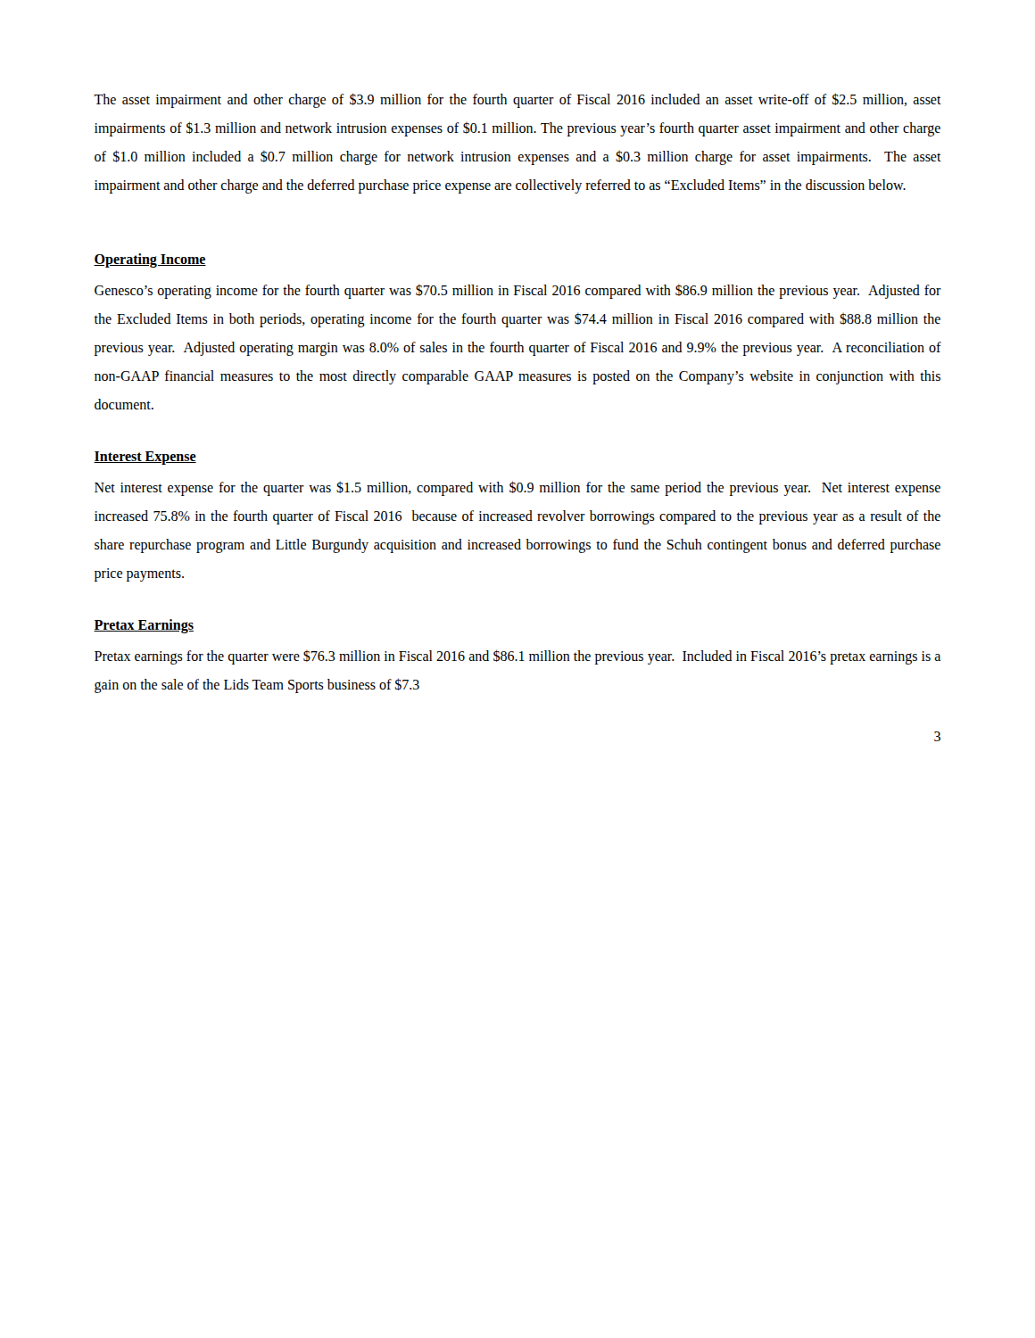The asset impairment and other charge of $3.9 million for the fourth quarter of Fiscal 2016 included an asset write-off of $2.5 million, asset impairments of $1.3 million and network intrusion expenses of $0.1 million. The previous year’s fourth quarter asset impairment and other charge of $1.0 million included a $0.7 million charge for network intrusion expenses and a $0.3 million charge for asset impairments. The asset impairment and other charge and the deferred purchase price expense are collectively referred to as “Excluded Items” in the discussion below.
Operating Income
Genesco’s operating income for the fourth quarter was $70.5 million in Fiscal 2016 compared with $86.9 million the previous year. Adjusted for the Excluded Items in both periods, operating income for the fourth quarter was $74.4 million in Fiscal 2016 compared with $88.8 million the previous year. Adjusted operating margin was 8.0% of sales in the fourth quarter of Fiscal 2016 and 9.9% the previous year. A reconciliation of non-GAAP financial measures to the most directly comparable GAAP measures is posted on the Company’s website in conjunction with this document.
Interest Expense
Net interest expense for the quarter was $1.5 million, compared with $0.9 million for the same period the previous year. Net interest expense increased 75.8% in the fourth quarter of Fiscal 2016 because of increased revolver borrowings compared to the previous year as a result of the share repurchase program and Little Burgundy acquisition and increased borrowings to fund the Schuh contingent bonus and deferred purchase price payments.
Pretax Earnings
Pretax earnings for the quarter were $76.3 million in Fiscal 2016 and $86.1 million the previous year. Included in Fiscal 2016’s pretax earnings is a gain on the sale of the Lids Team Sports business of $7.3
3